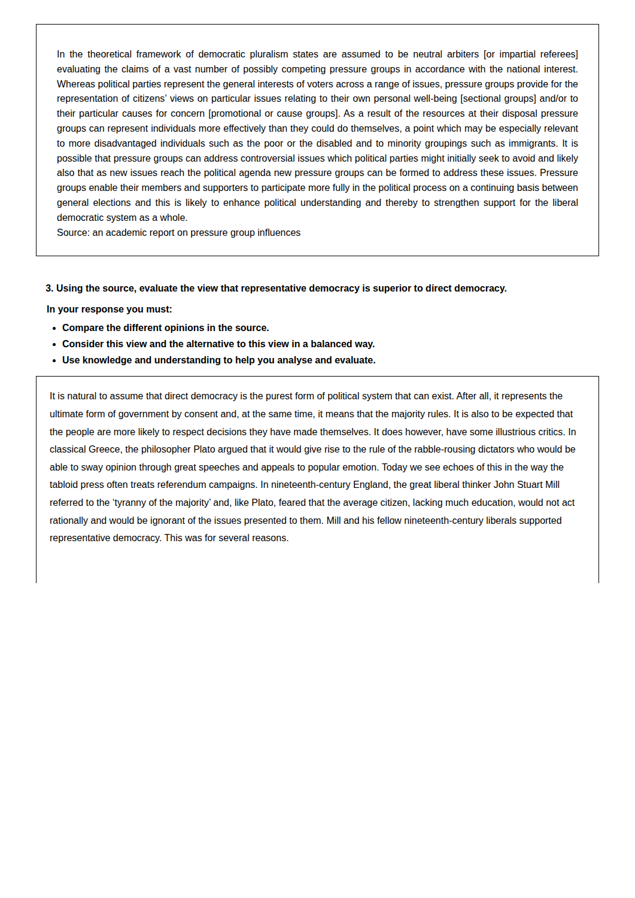In the theoretical framework of democratic pluralism states are assumed to be neutral arbiters [or impartial referees] evaluating the claims of a vast number of possibly competing pressure groups in accordance with the national interest. Whereas political parties represent the general interests of voters across a range of issues, pressure groups provide for the representation of citizens’ views on particular issues relating to their own personal well-being [sectional groups] and/or to their particular causes for concern [promotional or cause groups]. As a result of the resources at their disposal pressure groups can represent individuals more effectively than they could do themselves, a point which may be especially relevant to more disadvantaged individuals such as the poor or the disabled and to minority groupings such as immigrants. It is possible that pressure groups can address controversial issues which political parties might initially seek to avoid and likely also that as new issues reach the political agenda new pressure groups can be formed to address these issues. Pressure groups enable their members and supporters to participate more fully in the political process on a continuing basis between general elections and this is likely to enhance political understanding and thereby to strengthen support for the liberal democratic system as a whole.
Source: an academic report on pressure group influences
Using the source, evaluate the view that representative democracy is superior to direct democracy.
In your response you must:
Compare the different opinions in the source.
Consider this view and the alternative to this view in a balanced way.
Use knowledge and understanding to help you analyse and evaluate.
It is natural to assume that direct democracy is the purest form of political system that can exist. After all, it represents the ultimate form of government by consent and, at the same time, it means that the majority rules. It is also to be expected that the people are more likely to respect decisions they have made themselves. It does however, have some illustrious critics. In classical Greece, the philosopher Plato argued that it would give rise to the rule of the rabble-rousing dictators who would be able to sway opinion through great speeches and appeals to popular emotion. Today we see echoes of this in the way the tabloid press often treats referendum campaigns. In nineteenth-century England, the great liberal thinker John Stuart Mill referred to the ‘tyranny of the majority’ and, like Plato, feared that the average citizen, lacking much education, would not act rationally and would be ignorant of the issues presented to them. Mill and his fellow nineteenth-century liberals supported representative democracy. This was for several reasons.